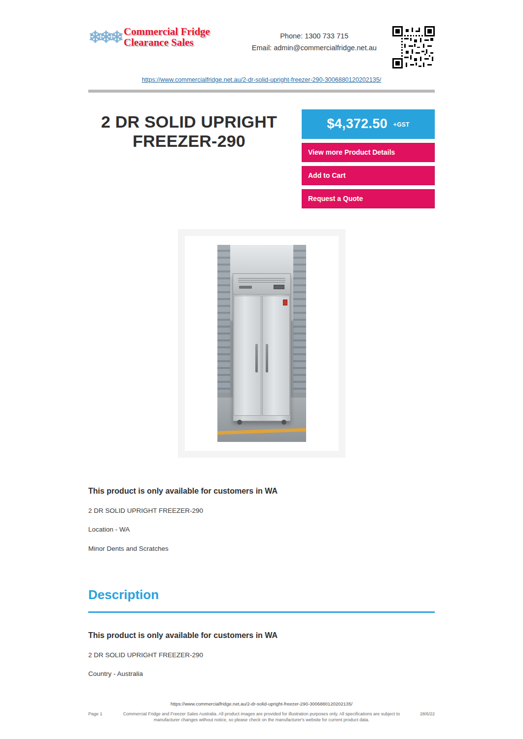❄❄❄
Commercial Fridge
Clearance Sales
Phone: 1300 733 715
Email: admin@commercialfridge.net.au
https://www.commercialfridge.net.au/2-dr-solid-upright-freezer-290-3006880120202135/
2 DR SOLID UPRIGHT
FREEZER-290
$4,372.50 +GST
View more Product Details Add to Cart Request a Quote
This product is only available for customers in WA
2 DR SOLID UPRIGHT FREEZER-290
Location - WA
Minor Dents and Scratches
Description
This product is only available for customers in WA
2 DR SOLID UPRIGHT FREEZER-290
Country - Australia
https://www.commercialfridge.net.au/2-dr-solid-upright-freezer-290-3006880120202135/
Page 1
Commercial Fridge and Freezer Sales Australia. All product images are provided for illustration purposes only. All specifications are subject to
manufacturer changes without notice, so please check on the manufacturer's website for current product data.
28/6/22